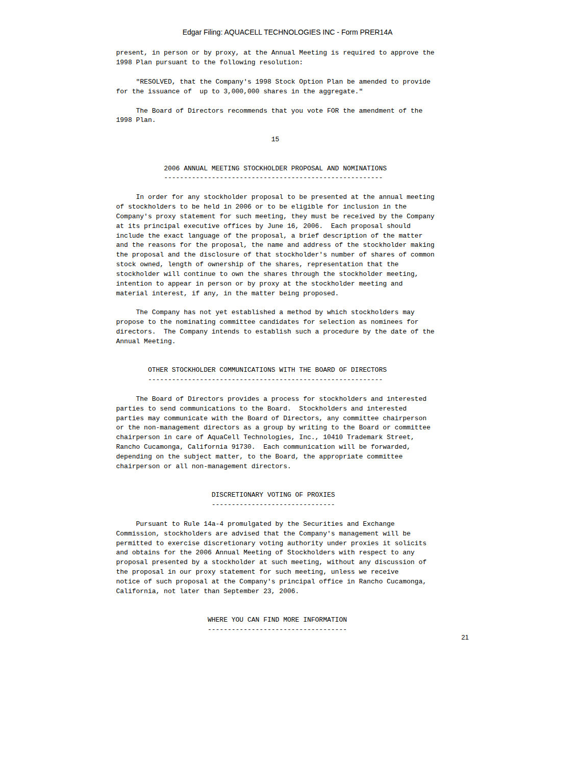Edgar Filing: AQUACELL TECHNOLOGIES INC - Form PRER14A
present, in person or by proxy, at the Annual Meeting is required to approve the
1998 Plan pursuant to the following resolution:

     "RESOLVED, that the Company's 1998 Stock Option Plan be amended to provide
for the issuance of  up to 3,000,000 shares in the aggregate."

     The Board of Directors recommends that you vote FOR the amendment of the
1998 Plan.

                                       15


            2006 ANNUAL MEETING STOCKHOLDER PROPOSAL AND NOMINATIONS
            -------------------------------------------------------

     In order for any stockholder proposal to be presented at the annual meeting
of stockholders to be held in 2006 or to be eligible for inclusion in the
Company's proxy statement for such meeting, they must be received by the Company
at its principal executive offices by June 16, 2006.  Each proposal should
include the exact language of the proposal, a brief description of the matter
and the reasons for the proposal, the name and address of the stockholder making
the proposal and the disclosure of that stockholder's number of shares of common
stock owned, length of ownership of the shares, representation that the
stockholder will continue to own the shares through the stockholder meeting,
intention to appear in person or by proxy at the stockholder meeting and
material interest, if any, in the matter being proposed.

     The Company has not yet established a method by which stockholders may
propose to the nominating committee candidates for selection as nominees for
directors.  The Company intends to establish such a procedure by the date of the
Annual Meeting.


        OTHER STOCKHOLDER COMMUNICATIONS WITH THE BOARD OF DIRECTORS
        -----------------------------------------------------------

     The Board of Directors provides a process for stockholders and interested
parties to send communications to the Board.  Stockholders and interested
parties may communicate with the Board of Directors, any committee chairperson
or the non-management directors as a group by writing to the Board or committee
chairperson in care of AquaCell Technologies, Inc., 10410 Trademark Street,
Rancho Cucamonga, California 91730.  Each communication will be forwarded,
depending on the subject matter, to the Board, the appropriate committee
chairperson or all non-management directors.


                        DISCRETIONARY VOTING OF PROXIES
                        -------------------------------

     Pursuant to Rule 14a-4 promulgated by the Securities and Exchange
Commission, stockholders are advised that the Company's management will be
permitted to exercise discretionary voting authority under proxies it solicits
and obtains for the 2006 Annual Meeting of Stockholders with respect to any
proposal presented by a stockholder at such meeting, without any discussion of
the proposal in our proxy statement for such meeting, unless we receive
notice of such proposal at the Company's principal office in Rancho Cucamonga,
California, not later than September 23, 2006.


                       WHERE YOU CAN FIND MORE INFORMATION
                       -----------------------------------
21